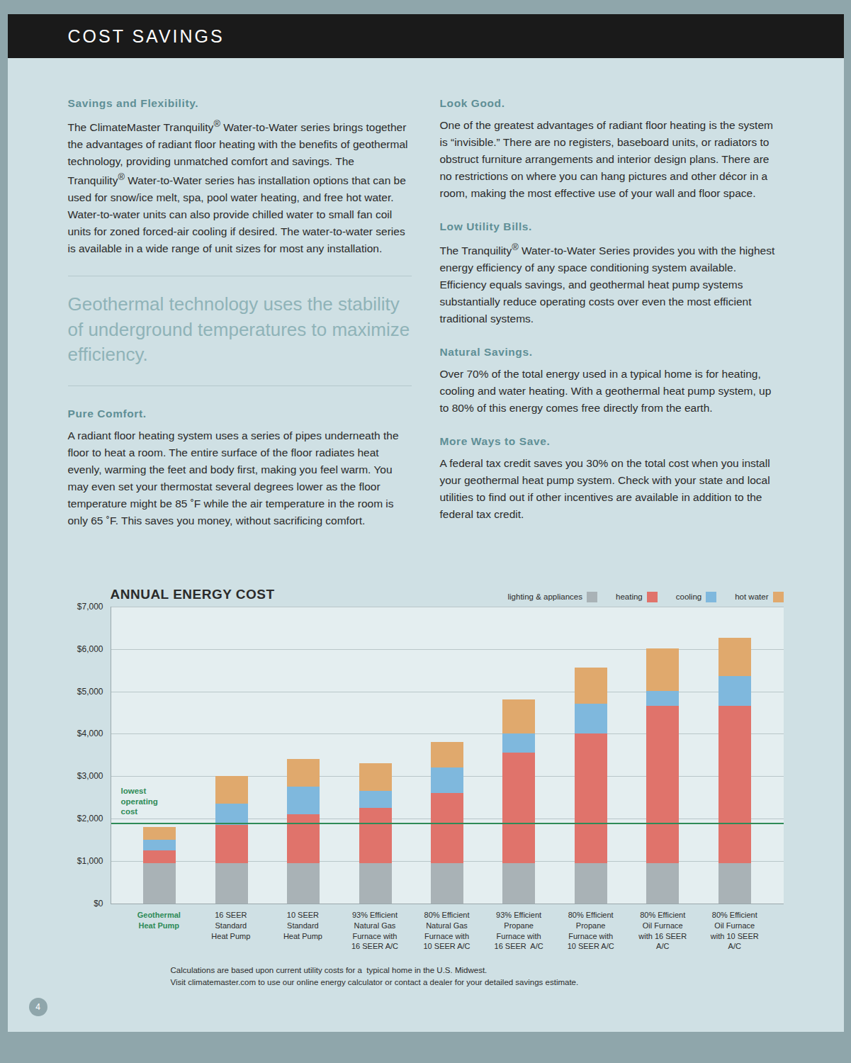COST SAVINGS
Savings and Flexibility.
The ClimateMaster Tranquility® Water-to-Water series brings together the advantages of radiant floor heating with the benefits of geothermal technology, providing unmatched comfort and savings. The Tranquility® Water-to-Water series has installation options that can be used for snow/ice melt, spa, pool water heating, and free hot water. Water-to-water units can also provide chilled water to small fan coil units for zoned forced-air cooling if desired. The water-to-water series is available in a wide range of unit sizes for most any installation.
Geothermal technology uses the stability of underground temperatures to maximize efficiency.
Pure Comfort.
A radiant floor heating system uses a series of pipes underneath the floor to heat a room. The entire surface of the floor radiates heat evenly, warming the feet and body first, making you feel warm. You may even set your thermostat several degrees lower as the floor temperature might be 85 ˚F while the air temperature in the room is only 65 ˚F. This saves you money, without sacrificing comfort.
Look Good.
One of the greatest advantages of radiant floor heating is the system is “invisible.” There are no registers, baseboard units, or radiators to obstruct furniture arrangements and interior design plans. There are no restrictions on where you can hang pictures and other décor in a room, making the most effective use of your wall and floor space.
Low Utility Bills.
The Tranquility® Water-to-Water Series provides you with the highest energy efficiency of any space conditioning system available. Efficiency equals savings, and geothermal heat pump systems substantially reduce operating costs over even the most efficient traditional systems.
Natural Savings.
Over 70% of the total energy used in a typical home is for heating, cooling and water heating. With a geothermal heat pump system, up to 80% of this energy comes free directly from the earth.
More Ways to Save.
A federal tax credit saves you 30% on the total cost when you install your geothermal heat pump system. Check with your state and local utilities to find out if other incentives are available in addition to the federal tax credit.
ANNUAL ENERGY COST
lighting & appliances
heating
cooling
hot water
$7,000
$6,000
$5,000
$4,000
$3,000
$2,000
$1,000
$0
lowest
operating
cost
Geothermal
Heat Pump
16 SEER
Standard
Heat Pump
10 SEER
Standard
Heat Pump
93% Efficient
Natural Gas
Furnace with
16 SEER A/C
80% Efficient
Natural Gas
Furnace with
10 SEER A/C
93% Efficient
Propane
Furnace with
16 SEER A/C
80% Efficient
Propane
Furnace with
10 SEER A/C
80% Efficient
Oil Furnace
with 16 SEER
A/C
80% Efficient
Oil Furnace
with 10 SEER
A/C
Calculations are based upon current utility costs for a typical home in the U.S. Midwest.
Visit climatemaster.com to use our online energy calculator or contact a dealer for your detailed savings estimate.
4